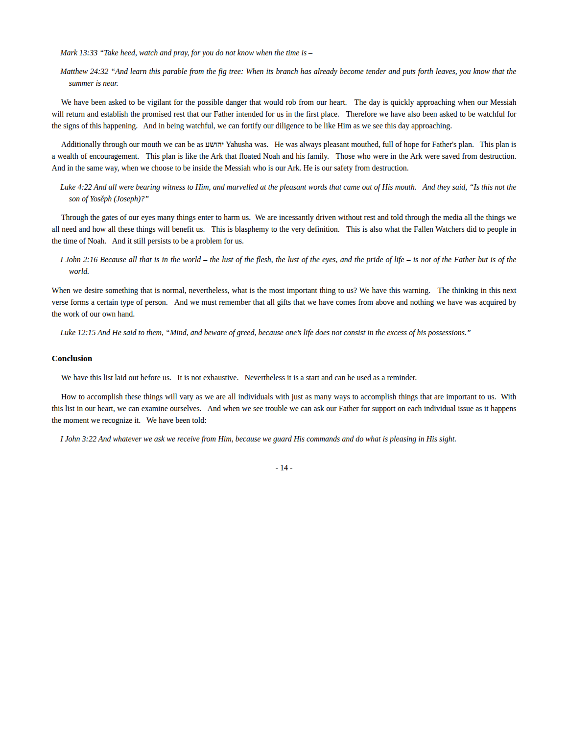Mark 13:33 “Take heed, watch and pray, for you do not know when the time is –
Matthew 24:32 “And learn this parable from the fig tree: When its branch has already become tender and puts forth leaves, you know that the summer is near.
We have been asked to be vigilant for the possible danger that would rob from our heart. The day is quickly approaching when our Messiah will return and establish the promised rest that our Father intended for us in the first place. Therefore we have also been asked to be watchful for the signs of this happening. And in being watchful, we can fortify our diligence to be like Him as we see this day approaching.
Additionally through our mouth we can be as יהושע Yahusha was. He was always pleasant mouthed, full of hope for Father's plan. This plan is a wealth of encouragement. This plan is like the Ark that floated Noah and his family. Those who were in the Ark were saved from destruction. And in the same way, when we choose to be inside the Messiah who is our Ark. He is our safety from destruction.
Luke 4:22 And all were bearing witness to Him, and marvelled at the pleasant words that came out of His mouth. And they said, “Is this not the son of Yosĕph (Joseph)?”
Through the gates of our eyes many things enter to harm us. We are incessantly driven without rest and told through the media all the things we all need and how all these things will benefit us. This is blasphemy to the very definition. This is also what the Fallen Watchers did to people in the time of Noah. And it still persists to be a problem for us.
I John 2:16 Because all that is in the world – the lust of the flesh, the lust of the eyes, and the pride of life – is not of the Father but is of the world.
When we desire something that is normal, nevertheless, what is the most important thing to us? We have this warning. The thinking in this next verse forms a certain type of person. And we must remember that all gifts that we have comes from above and nothing we have was acquired by the work of our own hand.
Luke 12:15 And He said to them, “Mind, and beware of greed, because one’s life does not consist in the excess of his possessions.”
Conclusion
We have this list laid out before us. It is not exhaustive. Nevertheless it is a start and can be used as a reminder.
How to accomplish these things will vary as we are all individuals with just as many ways to accomplish things that are important to us. With this list in our heart, we can examine ourselves. And when we see trouble we can ask our Father for support on each individual issue as it happens the moment we recognize it. We have been told:
I John 3:22 And whatever we ask we receive from Him, because we guard His commands and do what is pleasing in His sight.
- 14 -